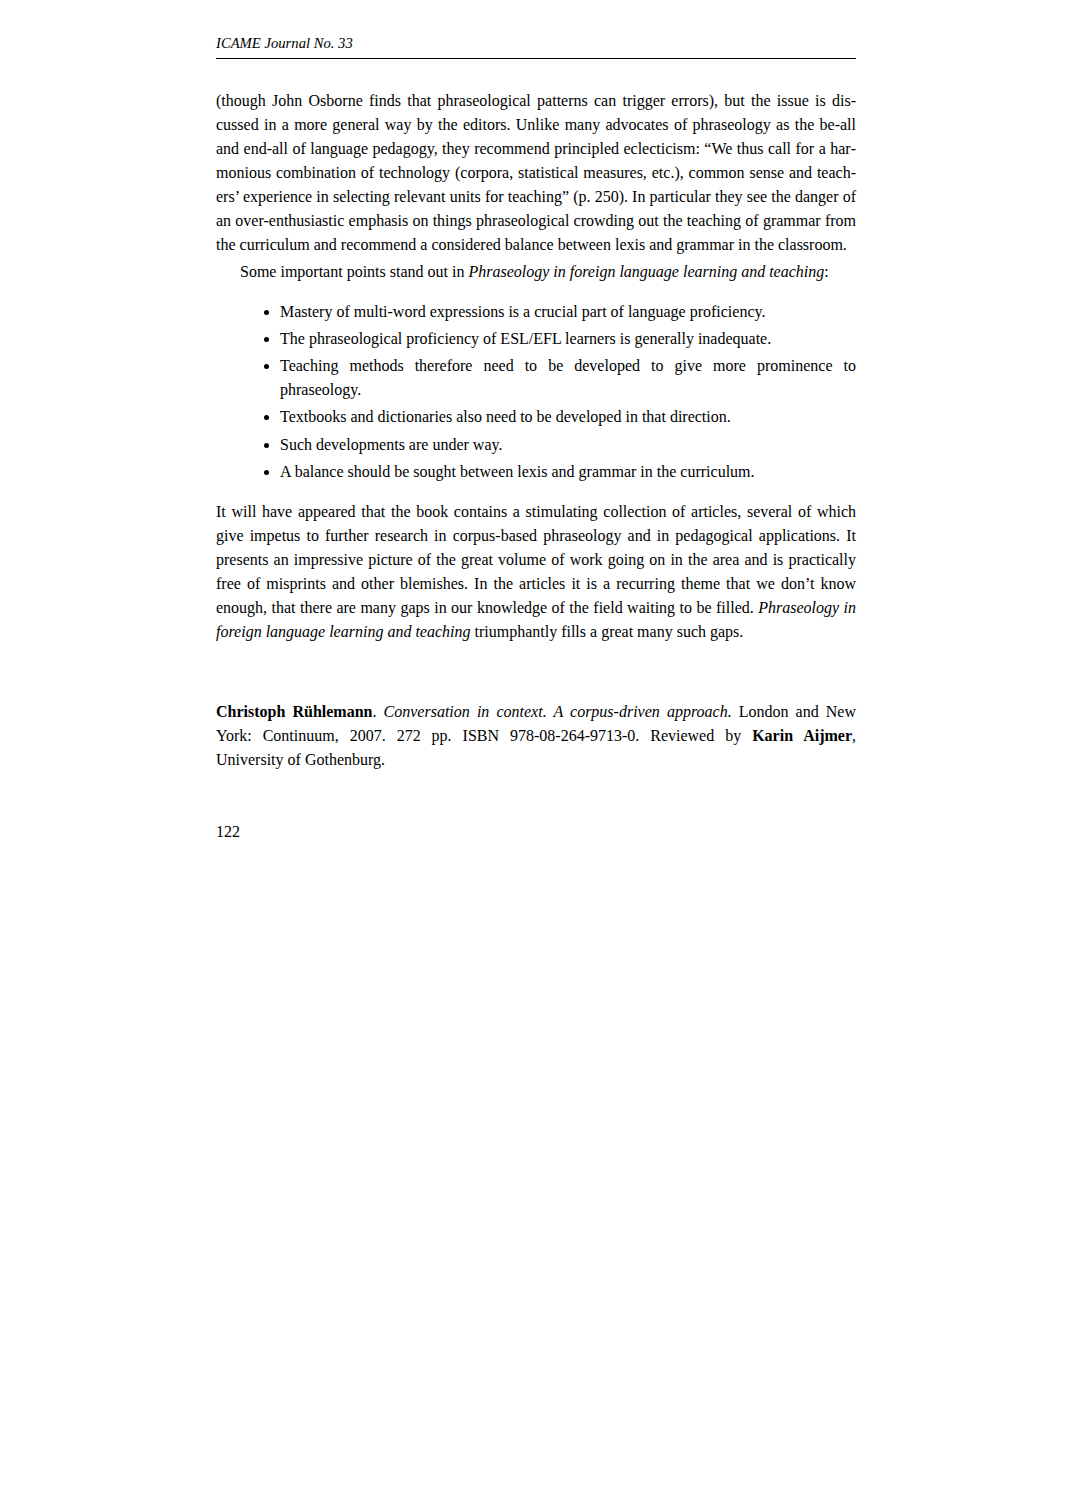ICAME Journal No. 33
(though John Osborne finds that phraseological patterns can trigger errors), but the issue is discussed in a more general way by the editors. Unlike many advocates of phraseology as the be-all and end-all of language pedagogy, they recommend principled eclecticism: “We thus call for a harmonious combination of technology (corpora, statistical measures, etc.), common sense and teachers’ experience in selecting relevant units for teaching” (p. 250). In particular they see the danger of an over-enthusiastic emphasis on things phraseological crowding out the teaching of grammar from the curriculum and recommend a considered balance between lexis and grammar in the classroom.
Some important points stand out in Phraseology in foreign language learning and teaching:
Mastery of multi-word expressions is a crucial part of language proficiency.
The phraseological proficiency of ESL/EFL learners is generally inadequate.
Teaching methods therefore need to be developed to give more prominence to phraseology.
Textbooks and dictionaries also need to be developed in that direction.
Such developments are under way.
A balance should be sought between lexis and grammar in the curriculum.
It will have appeared that the book contains a stimulating collection of articles, several of which give impetus to further research in corpus-based phraseology and in pedagogical applications. It presents an impressive picture of the great volume of work going on in the area and is practically free of misprints and other blemishes. In the articles it is a recurring theme that we don’t know enough, that there are many gaps in our knowledge of the field waiting to be filled. Phraseology in foreign language learning and teaching triumphantly fills a great many such gaps.
Christoph Rühlemann. Conversation in context. A corpus-driven approach. London and New York: Continuum, 2007. 272 pp. ISBN 978-08-264-9713-0. Reviewed by Karin Aijmer, University of Gothenburg.
122